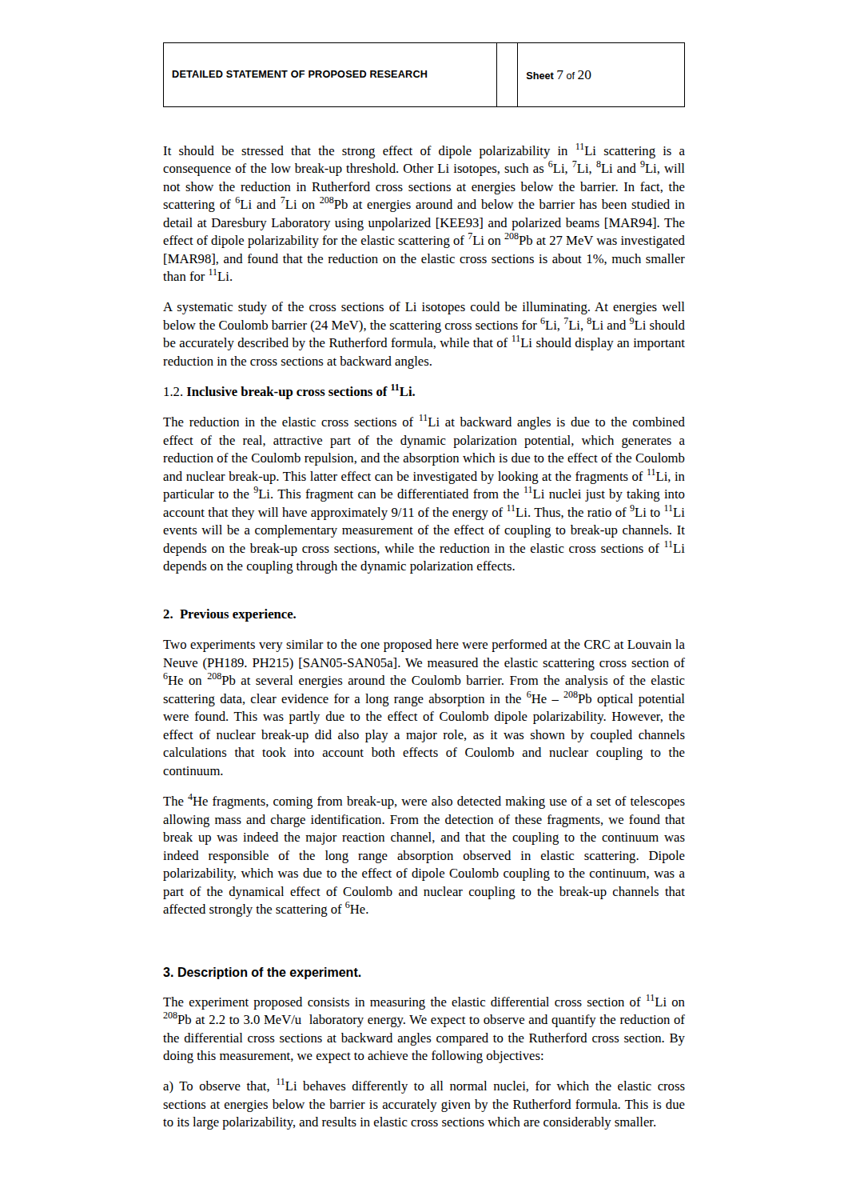| DETAILED STATEMENT OF PROPOSED RESEARCH | | Sheet 7 of 20 |
It should be stressed that the strong effect of dipole polarizability in 11Li scattering is a consequence of the low break-up threshold. Other Li isotopes, such as 6Li, 7Li, 8Li and 9Li, will not show the reduction in Rutherford cross sections at energies below the barrier. In fact, the scattering of 6Li and 7Li on 208Pb at energies around and below the barrier has been studied in detail at Daresbury Laboratory using unpolarized [KEE93] and polarized beams [MAR94]. The effect of dipole polarizability for the elastic scattering of 7Li on 208Pb at 27 MeV was investigated [MAR98], and found that the reduction on the elastic cross sections is about 1%, much smaller than for 11Li.
A systematic study of the cross sections of Li isotopes could be illuminating. At energies well below the Coulomb barrier (24 MeV), the scattering cross sections for 6Li, 7Li, 8Li and 9Li should be accurately described by the Rutherford formula, while that of 11Li should display an important reduction in the cross sections at backward angles.
1.2. Inclusive break-up cross sections of 11Li.
The reduction in the elastic cross sections of 11Li at backward angles is due to the combined effect of the real, attractive part of the dynamic polarization potential, which generates a reduction of the Coulomb repulsion, and the absorption which is due to the effect of the Coulomb and nuclear break-up. This latter effect can be investigated by looking at the fragments of 11Li, in particular to the 9Li. This fragment can be differentiated from the 11Li nuclei just by taking into account that they will have approximately 9/11 of the energy of 11Li. Thus, the ratio of 9Li to 11Li events will be a complementary measurement of the effect of coupling to break-up channels. It depends on the break-up cross sections, while the reduction in the elastic cross sections of 11Li depends on the coupling through the dynamic polarization effects.
2. Previous experience.
Two experiments very similar to the one proposed here were performed at the CRC at Louvain la Neuve (PH189. PH215) [SAN05-SAN05a]. We measured the elastic scattering cross section of 6He on 208Pb at several energies around the Coulomb barrier. From the analysis of the elastic scattering data, clear evidence for a long range absorption in the 6He – 208Pb optical potential were found. This was partly due to the effect of Coulomb dipole polarizability. However, the effect of nuclear break-up did also play a major role, as it was shown by coupled channels calculations that took into account both effects of Coulomb and nuclear coupling to the continuum.
The 4He fragments, coming from break-up, were also detected making use of a set of telescopes allowing mass and charge identification. From the detection of these fragments, we found that break up was indeed the major reaction channel, and that the coupling to the continuum was indeed responsible of the long range absorption observed in elastic scattering. Dipole polarizability, which was due to the effect of dipole Coulomb coupling to the continuum, was a part of the dynamical effect of Coulomb and nuclear coupling to the break-up channels that affected strongly the scattering of 6He.
3. Description of the experiment.
The experiment proposed consists in measuring the elastic differential cross section of 11Li on 208Pb at 2.2 to 3.0 MeV/u laboratory energy. We expect to observe and quantify the reduction of the differential cross sections at backward angles compared to the Rutherford cross section. By doing this measurement, we expect to achieve the following objectives:
a) To observe that, 11Li behaves differently to all normal nuclei, for which the elastic cross sections at energies below the barrier is accurately given by the Rutherford formula. This is due to its large polarizability, and results in elastic cross sections which are considerably smaller.